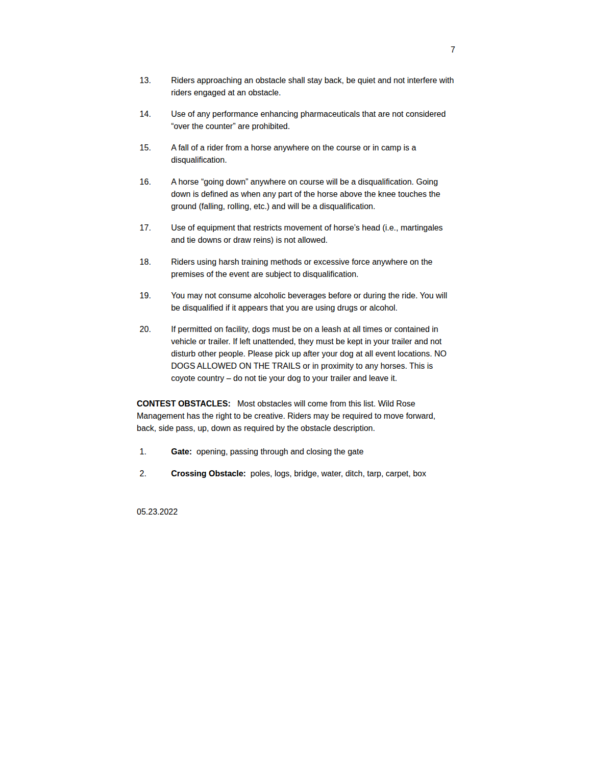7
13. Riders approaching an obstacle shall stay back, be quiet and not interfere with riders engaged at an obstacle.
14. Use of any performance enhancing pharmaceuticals that are not considered “over the counter” are prohibited.
15. A fall of a rider from a horse anywhere on the course or in camp is a disqualification.
16. A horse “going down” anywhere on course will be a disqualification. Going down is defined as when any part of the horse above the knee touches the ground (falling, rolling, etc.) and will be a disqualification.
17. Use of equipment that restricts movement of horse’s head (i.e., martingales and tie downs or draw reins) is not allowed.
18. Riders using harsh training methods or excessive force anywhere on the premises of the event are subject to disqualification.
19. You may not consume alcoholic beverages before or during the ride. You will be disqualified if it appears that you are using drugs or alcohol.
20. If permitted on facility, dogs must be on a leash at all times or contained in vehicle or trailer. If left unattended, they must be kept in your trailer and not disturb other people. Please pick up after your dog at all event locations. NO DOGS ALLOWED ON THE TRAILS or in proximity to any horses. This is coyote country – do not tie your dog to your trailer and leave it.
CONTEST OBSTACLES: Most obstacles will come from this list. Wild Rose Management has the right to be creative. Riders may be required to move forward, back, side pass, up, down as required by the obstacle description.
1. Gate: opening, passing through and closing the gate
2. Crossing Obstacle: poles, logs, bridge, water, ditch, tarp, carpet, box
05.23.2022